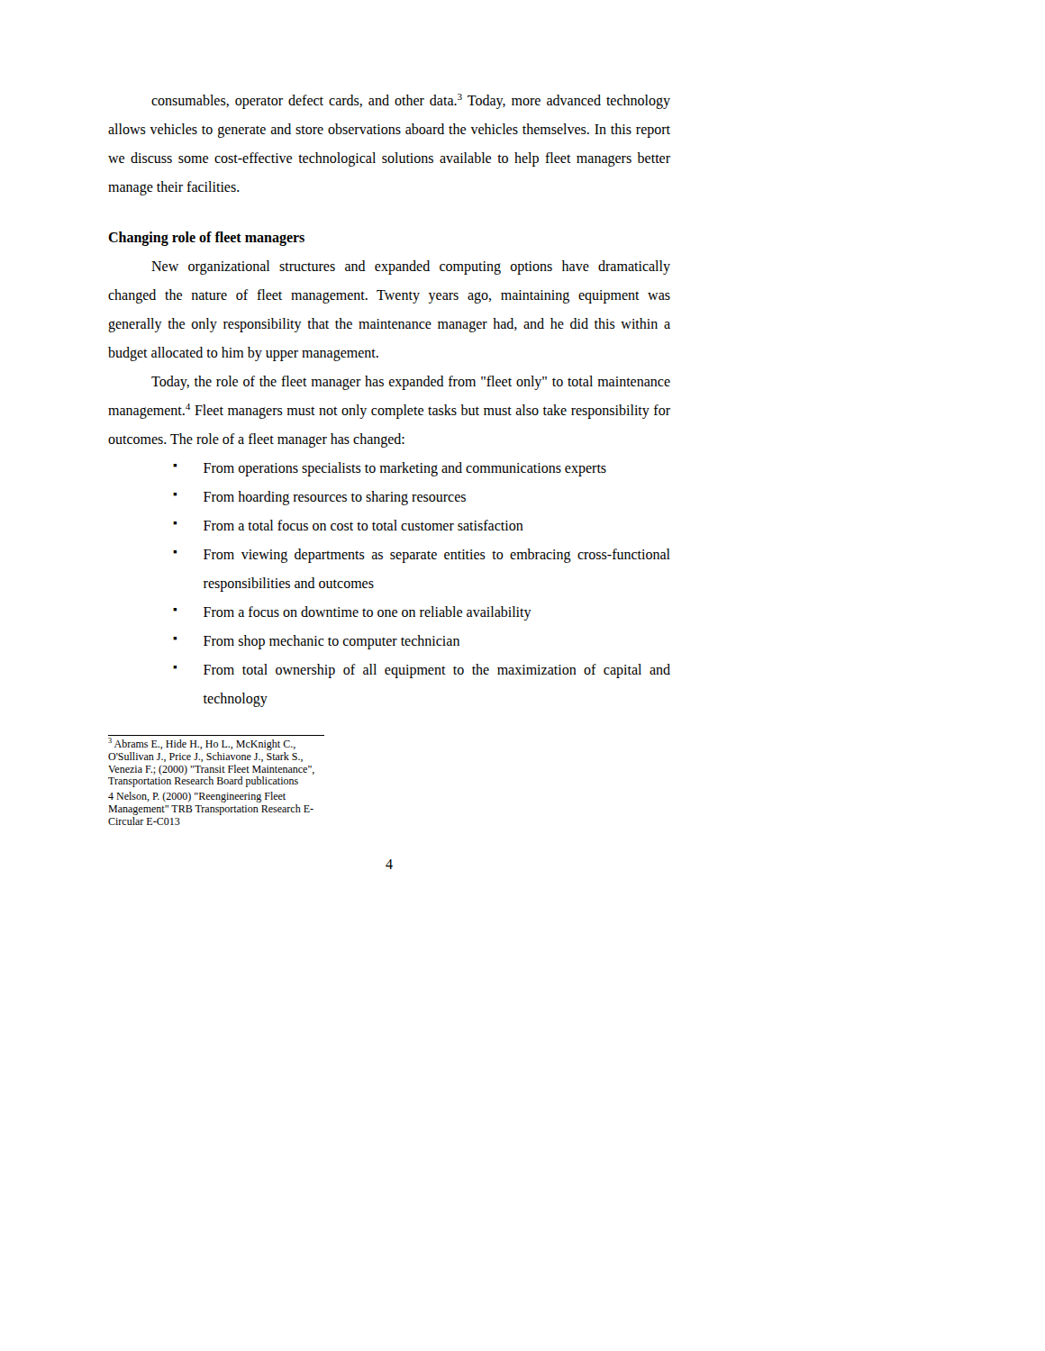consumables, operator defect cards, and other data.3 Today, more advanced technology allows vehicles to generate and store observations aboard the vehicles themselves. In this report we discuss some cost-effective technological solutions available to help fleet managers better manage their facilities.
Changing role of fleet managers
New organizational structures and expanded computing options have dramatically changed the nature of fleet management. Twenty years ago, maintaining equipment was generally the only responsibility that the maintenance manager had, and he did this within a budget allocated to him by upper management.
Today, the role of the fleet manager has expanded from "fleet only" to total maintenance management.4 Fleet managers must not only complete tasks but must also take responsibility for outcomes. The role of a fleet manager has changed:
From operations specialists to marketing and communications experts
From hoarding resources to sharing resources
From a total focus on cost to total customer satisfaction
From viewing departments as separate entities to embracing cross-functional responsibilities and outcomes
From a focus on downtime to one on reliable availability
From shop mechanic to computer technician
From total ownership of all equipment to the maximization of capital and technology
3 Abrams E., Hide H., Ho L., McKnight C., O'Sullivan J., Price J., Schiavone J., Stark S., Venezia F.; (2000) "Transit Fleet Maintenance", Transportation Research Board publications
4 Nelson, P. (2000) "Reengineering Fleet Management" TRB Transportation Research E- Circular E-C013
4